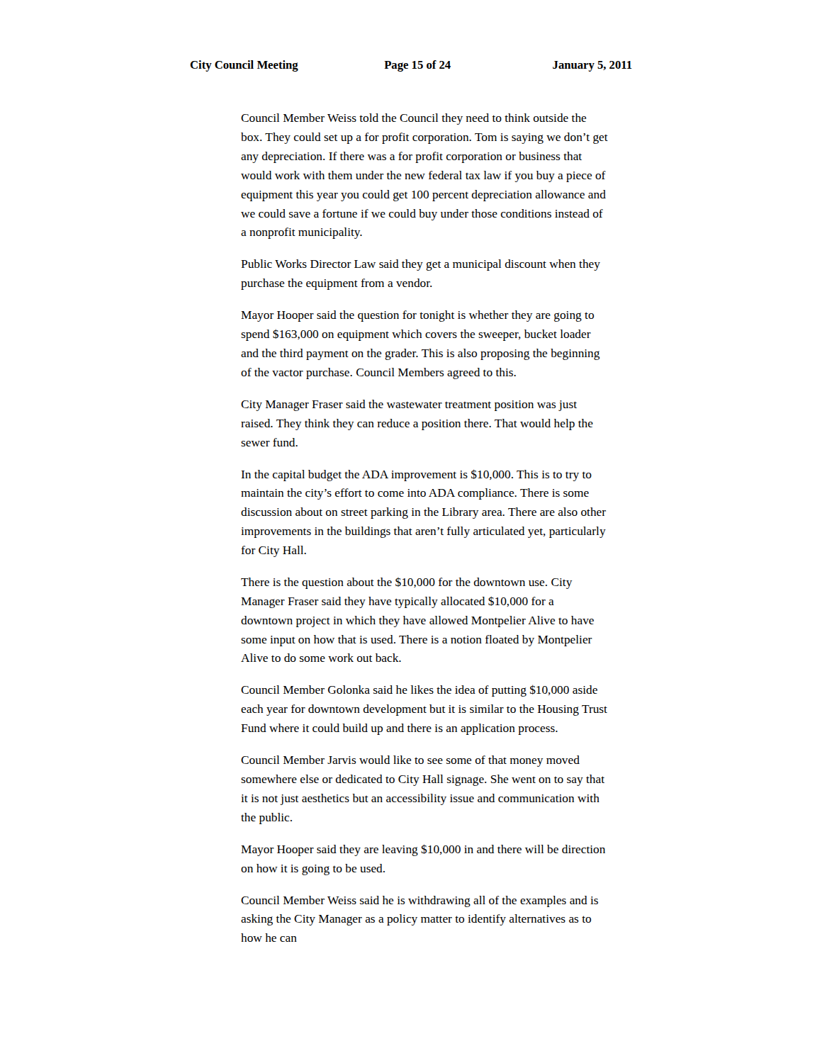City Council Meeting
Page 15 of 24
January 5, 2011
Council Member Weiss told the Council they need to think outside the box. They could set up a for profit corporation. Tom is saying we don’t get any depreciation. If there was a for profit corporation or business that would work with them under the new federal tax law if you buy a piece of equipment this year you could get 100 percent depreciation allowance and we could save a fortune if we could buy under those conditions instead of a nonprofit municipality.
Public Works Director Law said they get a municipal discount when they purchase the equipment from a vendor.
Mayor Hooper said the question for tonight is whether they are going to spend $163,000 on equipment which covers the sweeper, bucket loader and the third payment on the grader. This is also proposing the beginning of the vactor purchase. Council Members agreed to this.
City Manager Fraser said the wastewater treatment position was just raised. They think they can reduce a position there. That would help the sewer fund.
In the capital budget the ADA improvement is $10,000. This is to try to maintain the city’s effort to come into ADA compliance. There is some discussion about on street parking in the Library area. There are also other improvements in the buildings that aren’t fully articulated yet, particularly for City Hall.
There is the question about the $10,000 for the downtown use. City Manager Fraser said they have typically allocated $10,000 for a downtown project in which they have allowed Montpelier Alive to have some input on how that is used. There is a notion floated by Montpelier Alive to do some work out back.
Council Member Golonka said he likes the idea of putting $10,000 aside each year for downtown development but it is similar to the Housing Trust Fund where it could build up and there is an application process.
Council Member Jarvis would like to see some of that money moved somewhere else or dedicated to City Hall signage. She went on to say that it is not just aesthetics but an accessibility issue and communication with the public.
Mayor Hooper said they are leaving $10,000 in and there will be direction on how it is going to be used.
Council Member Weiss said he is withdrawing all of the examples and is asking the City Manager as a policy matter to identify alternatives as to how he can